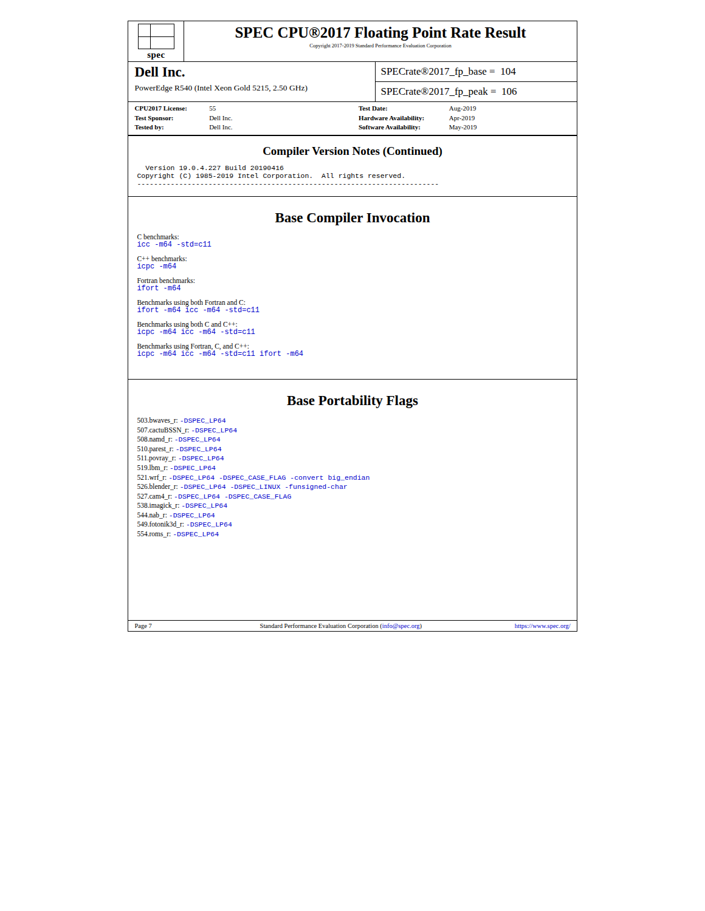spec
SPEC CPU®2017 Floating Point Rate Result
Copyright 2017-2019 Standard Performance Evaluation Corporation
Dell Inc.
PowerEdge R540 (Intel Xeon Gold 5215, 2.50 GHz)
SPECrate®2017_fp_base = 104
SPECrate®2017_fp_peak = 106
CPU2017 License: 55
Test Sponsor: Dell Inc.
Tested by: Dell Inc.
Test Date: Aug-2019
Hardware Availability: Apr-2019
Software Availability: May-2019
Compiler Version Notes (Continued)
  Version 19.0.4.227 Build 20190416
Copyright (C) 1985-2019 Intel Corporation.  All rights reserved.
------------------------------------------------------------------------
Base Compiler Invocation
C benchmarks:
icc -m64 -std=c11
C++ benchmarks:
icpc -m64
Fortran benchmarks:
ifort -m64
Benchmarks using both Fortran and C:
ifort -m64 icc -m64 -std=c11
Benchmarks using both C and C++:
icpc -m64 icc -m64 -std=c11
Benchmarks using Fortran, C, and C++:
icpc -m64 icc -m64 -std=c11 ifort -m64
Base Portability Flags
503.bwaves_r: -DSPEC_LP64
507.cactuBSSN_r: -DSPEC_LP64
508.namd_r: -DSPEC_LP64
510.parest_r: -DSPEC_LP64
511.povray_r: -DSPEC_LP64
519.lbm_r: -DSPEC_LP64
521.wrf_r: -DSPEC_LP64 -DSPEC_CASE_FLAG -convert big_endian
526.blender_r: -DSPEC_LP64 -DSPEC_LINUX -funsigned-char
527.cam4_r: -DSPEC_LP64 -DSPEC_CASE_FLAG
538.imagick_r: -DSPEC_LP64
544.nab_r: -DSPEC_LP64
549.fotonik3d_r: -DSPEC_LP64
554.roms_r: -DSPEC_LP64
Page 7
Standard Performance Evaluation Corporation (info@spec.org)
https://www.spec.org/